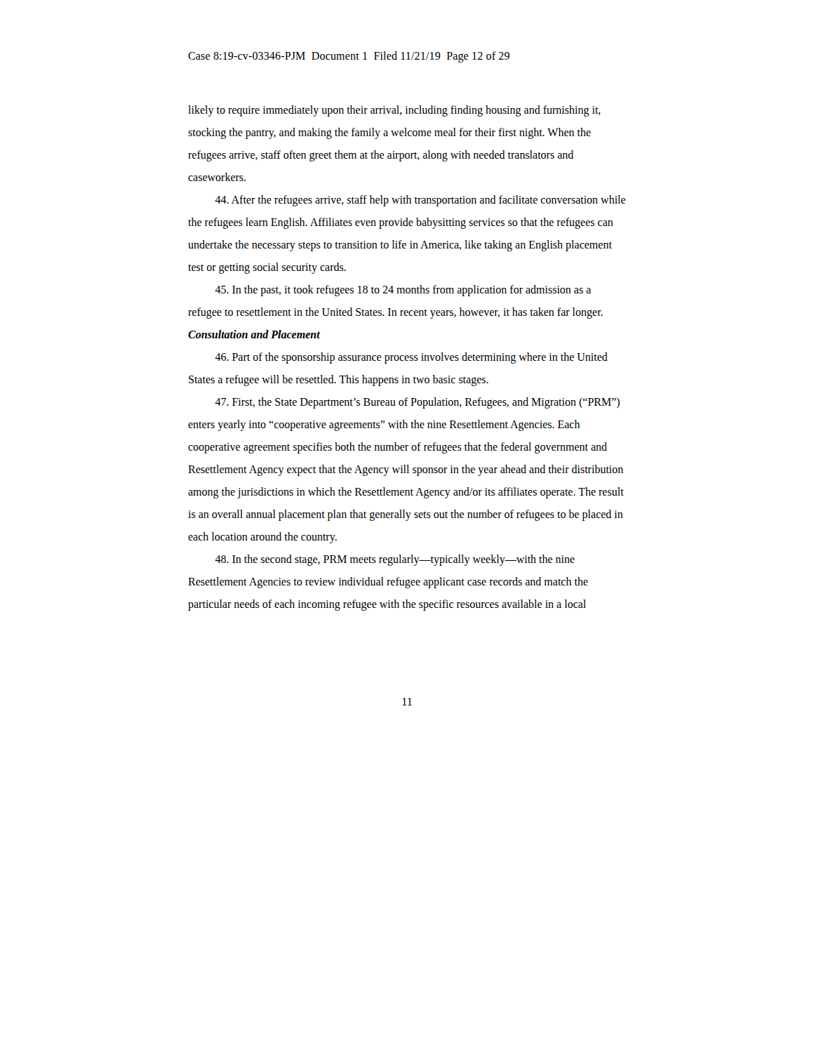Case 8:19-cv-03346-PJM Document 1 Filed 11/21/19 Page 12 of 29
likely to require immediately upon their arrival, including finding housing and furnishing it, stocking the pantry, and making the family a welcome meal for their first night. When the refugees arrive, staff often greet them at the airport, along with needed translators and caseworkers.
44. After the refugees arrive, staff help with transportation and facilitate conversation while the refugees learn English. Affiliates even provide babysitting services so that the refugees can undertake the necessary steps to transition to life in America, like taking an English placement test or getting social security cards.
45. In the past, it took refugees 18 to 24 months from application for admission as a refugee to resettlement in the United States. In recent years, however, it has taken far longer.
Consultation and Placement
46. Part of the sponsorship assurance process involves determining where in the United States a refugee will be resettled. This happens in two basic stages.
47. First, the State Department’s Bureau of Population, Refugees, and Migration (“PRM”) enters yearly into “cooperative agreements” with the nine Resettlement Agencies. Each cooperative agreement specifies both the number of refugees that the federal government and Resettlement Agency expect that the Agency will sponsor in the year ahead and their distribution among the jurisdictions in which the Resettlement Agency and/or its affiliates operate. The result is an overall annual placement plan that generally sets out the number of refugees to be placed in each location around the country.
48. In the second stage, PRM meets regularly—typically weekly—with the nine Resettlement Agencies to review individual refugee applicant case records and match the particular needs of each incoming refugee with the specific resources available in a local
11